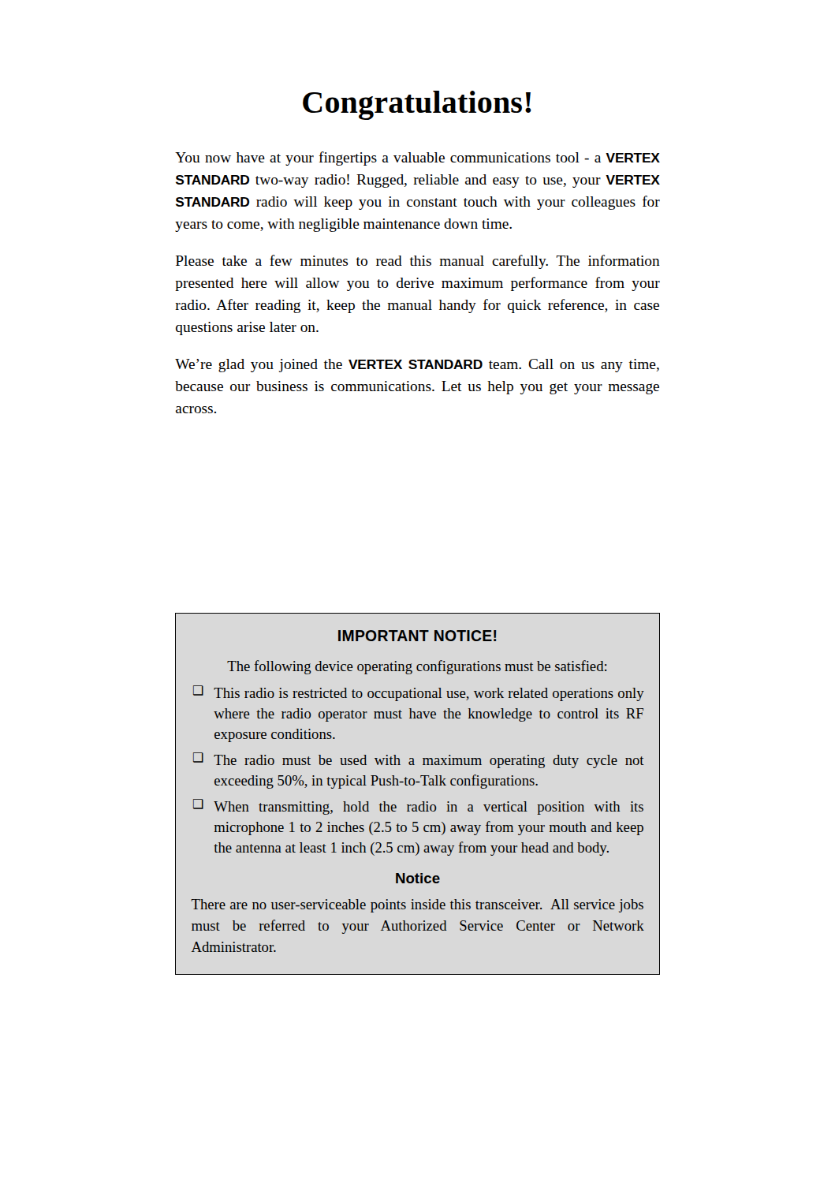Congratulations!
You now have at your fingertips a valuable communications tool - a VERTEX STANDARD two-way radio! Rugged, reliable and easy to use, your VERTEX STANDARD radio will keep you in constant touch with your colleagues for years to come, with negligible maintenance down time.
Please take a few minutes to read this manual carefully. The information presented here will allow you to derive maximum performance from your radio. After reading it, keep the manual handy for quick reference, in case questions arise later on.
We’re glad you joined the VERTEX STANDARD team. Call on us any time, because our business is communications. Let us help you get your message across.
IMPORTANT NOTICE!
The following device operating configurations must be satisfied:
This radio is restricted to occupational use, work related operations only where the radio operator must have the knowledge to control its RF exposure conditions.
The radio must be used with a maximum operating duty cycle not exceeding 50%, in typical Push-to-Talk configurations.
When transmitting, hold the radio in a vertical position with its microphone 1 to 2 inches (2.5 to 5 cm) away from your mouth and keep the antenna at least 1 inch (2.5 cm) away from your head and body.
Notice
There are no user-serviceable points inside this transceiver. All service jobs must be referred to your Authorized Service Center or Network Administrator.